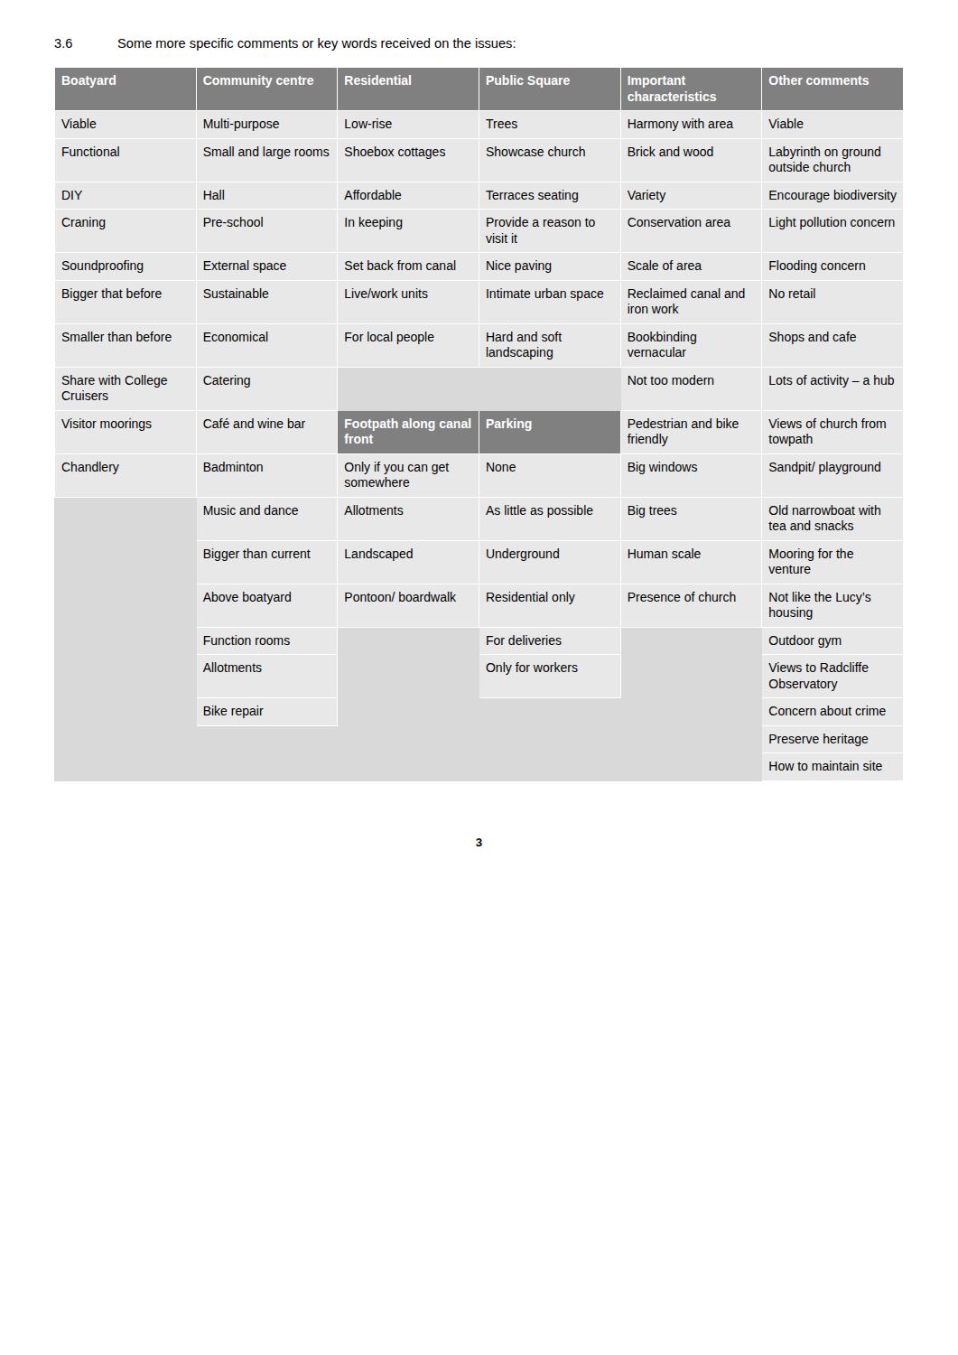3.6 Some more specific comments or key words received on the issues:
| Boatyard | Community centre | Residential | Public Square | Important characteristics | Other comments |
| --- | --- | --- | --- | --- | --- |
| Viable | Multi-purpose | Low-rise | Trees | Harmony with area | Viable |
| Functional | Small and large rooms | Shoebox cottages | Showcase church | Brick and wood | Labyrinth on ground outside church |
| DIY | Hall | Affordable | Terraces seating | Variety | Encourage biodiversity |
| Craning | Pre-school | In keeping | Provide a reason to visit it | Conservation area | Light pollution concern |
| Soundproofing | External space | Set back from canal | Nice paving | Scale of area | Flooding concern |
| Bigger that before | Sustainable | Live/work units | Intimate urban space | Reclaimed canal and iron work | No retail |
| Smaller than before | Economical | For local people | Hard and soft landscaping | Bookbinding vernacular | Shops and cafe |
| Share with College Cruisers | Catering | | | Not too modern | Lots of activity – a hub |
| Visitor moorings | Café and wine bar | Footpath along canal front | Parking | Pedestrian and bike friendly | Views of church from towpath |
| Chandlery | Badminton | Only if you can get somewhere | None | Big windows | Sandpit/ playground |
| | Music and dance | Allotments | As little as possible | Big trees | Old narrowboat with tea and snacks |
| | Bigger than current | Landscaped | Underground | Human scale | Mooring for the venture |
| | Above boatyard | Pontoon/ boardwalk | Residential only | Presence of church | Not like the Lucy’s housing |
| | Function rooms | | For deliveries | | Outdoor gym |
| | Allotments | | Only for workers | | Views to Radcliffe Observatory |
| | Bike repair | | | | Concern about crime |
| | | | | | Preserve heritage |
| | | | | | How to maintain site |
3